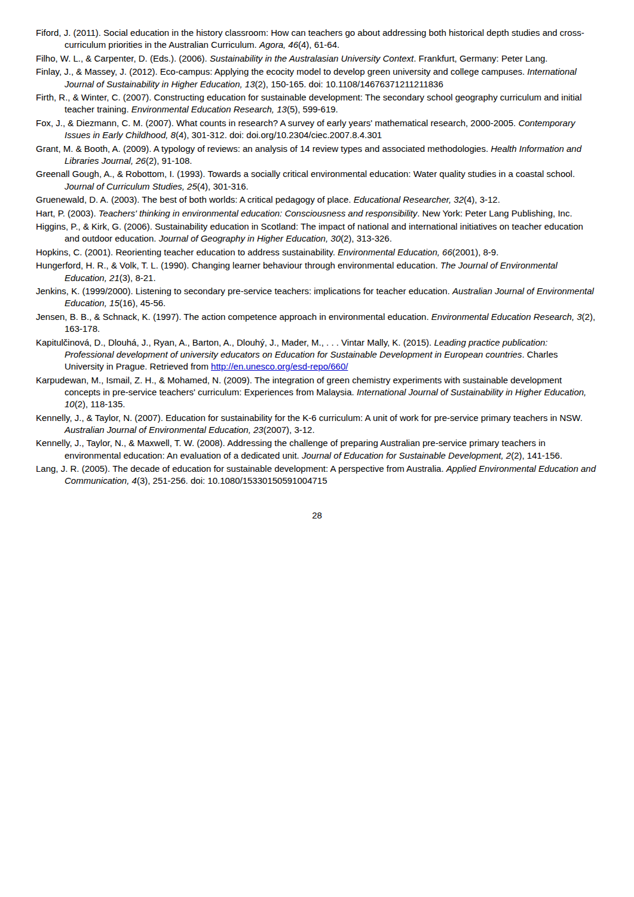Fiford, J. (2011). Social education in the history classroom: How can teachers go about addressing both historical depth studies and cross-curriculum priorities in the Australian Curriculum. Agora, 46(4), 61-64.
Filho, W. L., & Carpenter, D. (Eds.). (2006). Sustainability in the Australasian University Context. Frankfurt, Germany: Peter Lang.
Finlay, J., & Massey, J. (2012). Eco-campus: Applying the ecocity model to develop green university and college campuses. International Journal of Sustainability in Higher Education, 13(2), 150-165. doi: 10.1108/14676371211211836
Firth, R., & Winter, C. (2007). Constructing education for sustainable development: The secondary school geography curriculum and initial teacher training. Environmental Education Research, 13(5), 599-619.
Fox, J., & Diezmann, C. M. (2007). What counts in research? A survey of early years' mathematical research, 2000-2005. Contemporary Issues in Early Childhood, 8(4), 301-312. doi: doi.org/10.2304/ciec.2007.8.4.301
Grant, M. & Booth, A. (2009). A typology of reviews: an analysis of 14 review types and associated methodologies. Health Information and Libraries Journal, 26(2), 91-108.
Greenall Gough, A., & Robottom, I. (1993). Towards a socially critical environmental education: Water quality studies in a coastal school. Journal of Curriculum Studies, 25(4), 301-316.
Gruenewald, D. A. (2003). The best of both worlds: A critical pedagogy of place. Educational Researcher, 32(4), 3-12.
Hart, P. (2003). Teachers' thinking in environmental education: Consciousness and responsibility. New York: Peter Lang Publishing, Inc.
Higgins, P., & Kirk, G. (2006). Sustainability education in Scotland: The impact of national and international initiatives on teacher education and outdoor education. Journal of Geography in Higher Education, 30(2), 313-326.
Hopkins, C. (2001). Reorienting teacher education to address sustainability. Environmental Education, 66(2001), 8-9.
Hungerford, H. R., & Volk, T. L. (1990). Changing learner behaviour through environmental education. The Journal of Environmental Education, 21(3), 8-21.
Jenkins, K. (1999/2000). Listening to secondary pre-service teachers: implications for teacher education. Australian Journal of Environmental Education, 15(16), 45-56.
Jensen, B. B., & Schnack, K. (1997). The action competence approach in environmental education. Environmental Education Research, 3(2), 163-178.
Kapitulčinová, D., Dlouhá, J., Ryan, A., Barton, A., Dlouhý, J., Mader, M., . . . Vintar Mally, K. (2015). Leading practice publication: Professional development of university educators on Education for Sustainable Development in European countries. Charles University in Prague. Retrieved from http://en.unesco.org/esd-repo/660/
Karpudewan, M., Ismail, Z. H., & Mohamed, N. (2009). The integration of green chemistry experiments with sustainable development concepts in pre-service teachers' curriculum: Experiences from Malaysia. International Journal of Sustainability in Higher Education, 10(2), 118-135.
Kennelly, J., & Taylor, N. (2007). Education for sustainability for the K-6 curriculum: A unit of work for pre-service primary teachers in NSW. Australian Journal of Environmental Education, 23(2007), 3-12.
Kennelly, J., Taylor, N., & Maxwell, T. W. (2008). Addressing the challenge of preparing Australian pre-service primary teachers in environmental education: An evaluation of a dedicated unit. Journal of Education for Sustainable Development, 2(2), 141-156.
Lang, J. R. (2005). The decade of education for sustainable development: A perspective from Australia. Applied Environmental Education and Communication, 4(3), 251-256. doi: 10.1080/15330150591004715
28